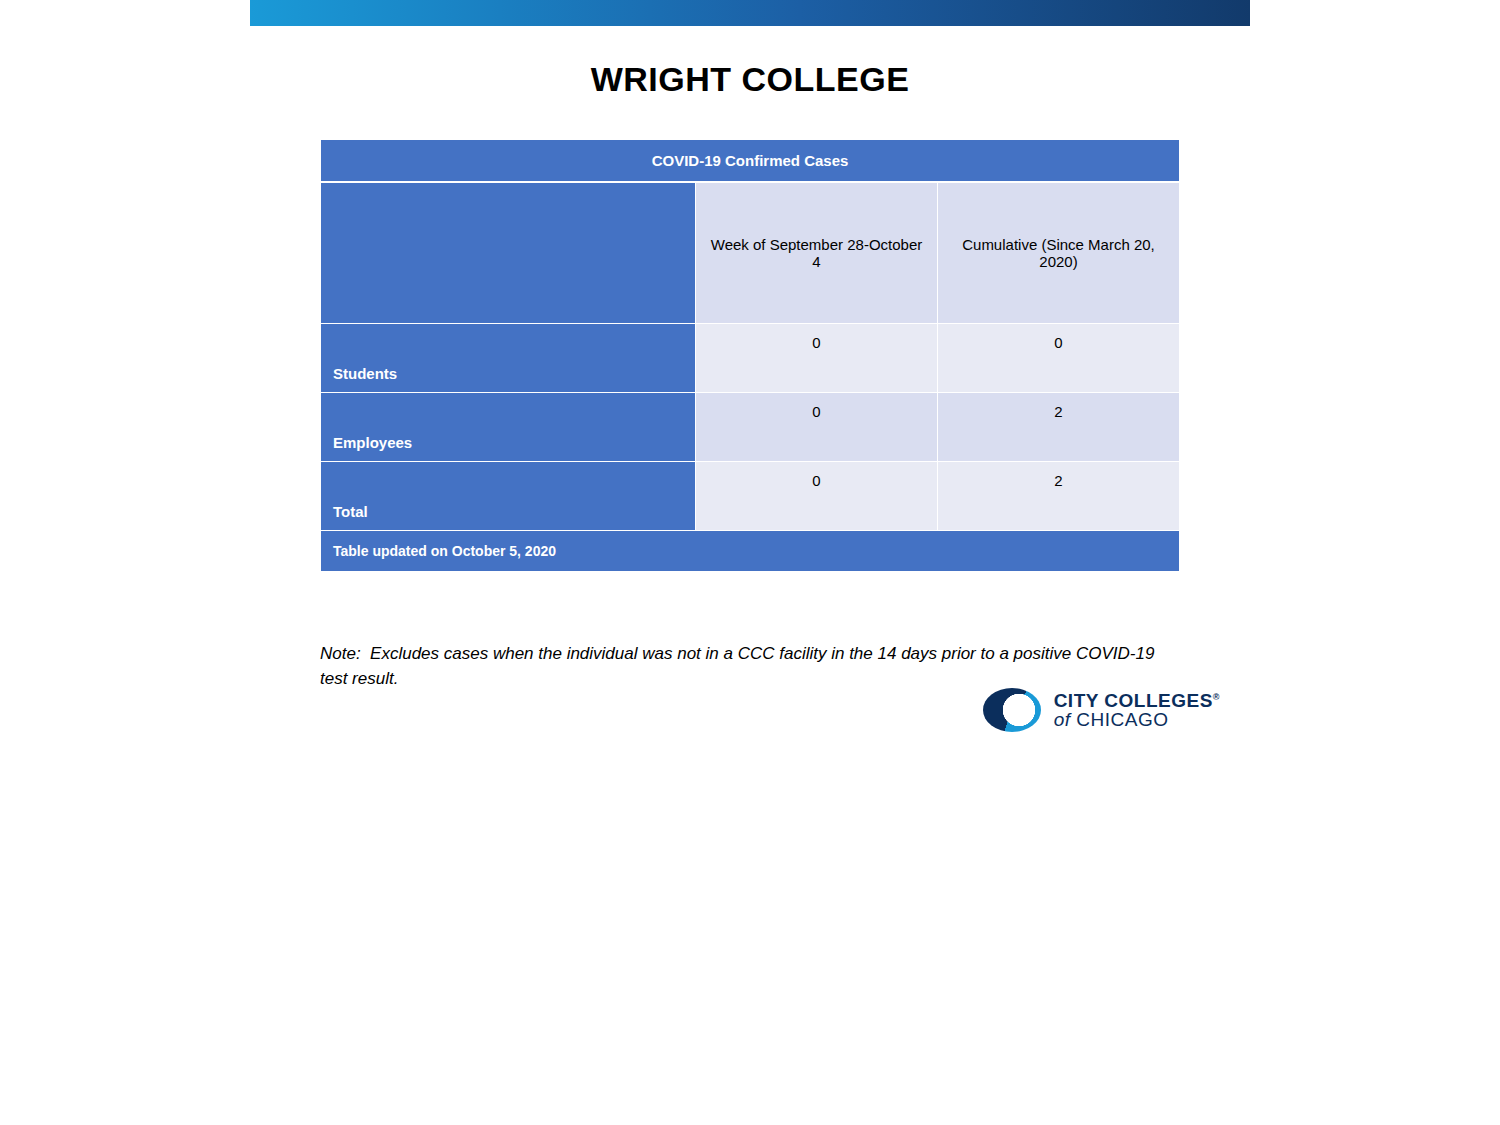WRIGHT COLLEGE
COVID-19 Confirmed Cases
| | Week of September 28-October 4 | Cumulative (Since March 20, 2020) |
| --- | --- | --- |
| Students | 0 | 0 |
| Employees | 0 | 2 |
| Total | 0 | 2 |
| Table updated on October 5, 2020 |
Note: Excludes cases when the individual was not in a CCC facility in the 14 days prior to a positive COVID-19 test result.
CITY COLLEGES®
of CHICAGO